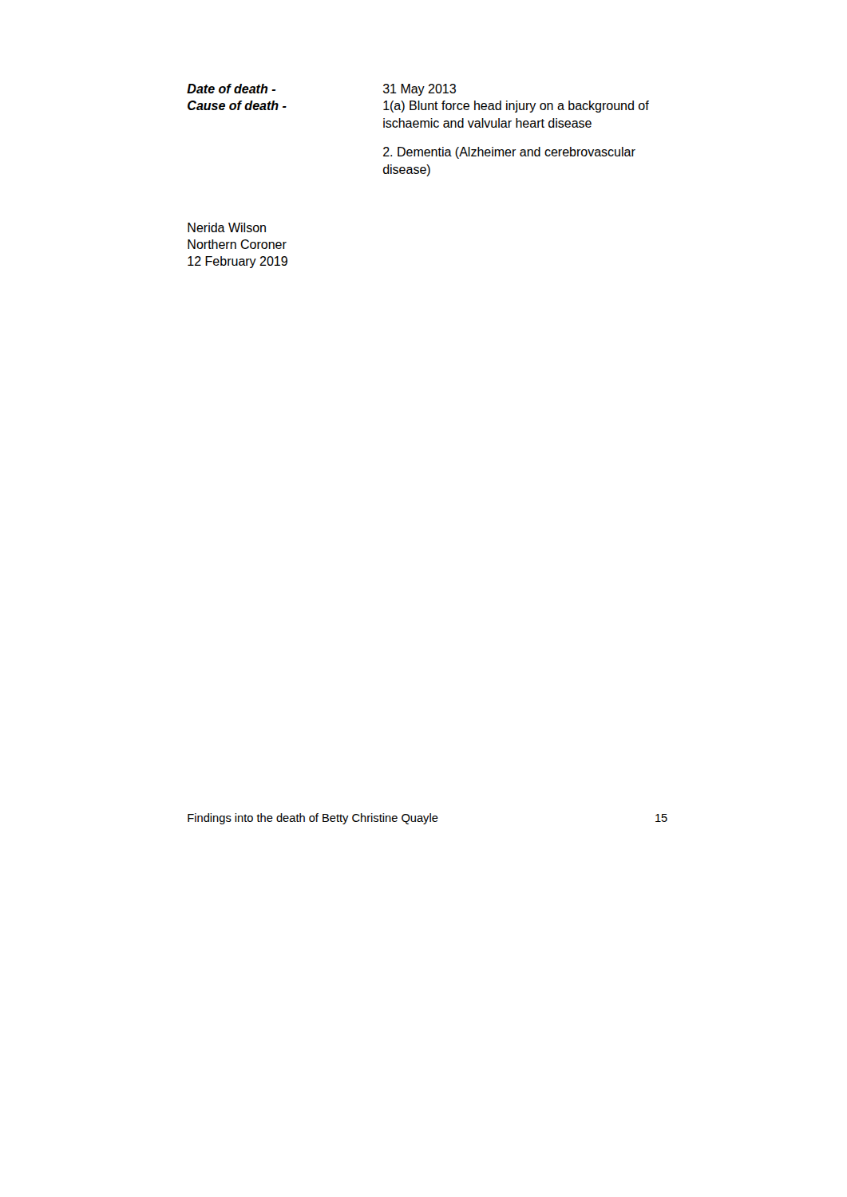| Date of death - | 31 May 2013 |
| Cause of death - | 1(a) Blunt force head injury on a background of ischaemic and valvular heart disease 2. Dementia (Alzheimer and cerebrovascular disease) |
Nerida Wilson
Northern Coroner
12 February 2019
Findings into the death of Betty Christine Quayle 15